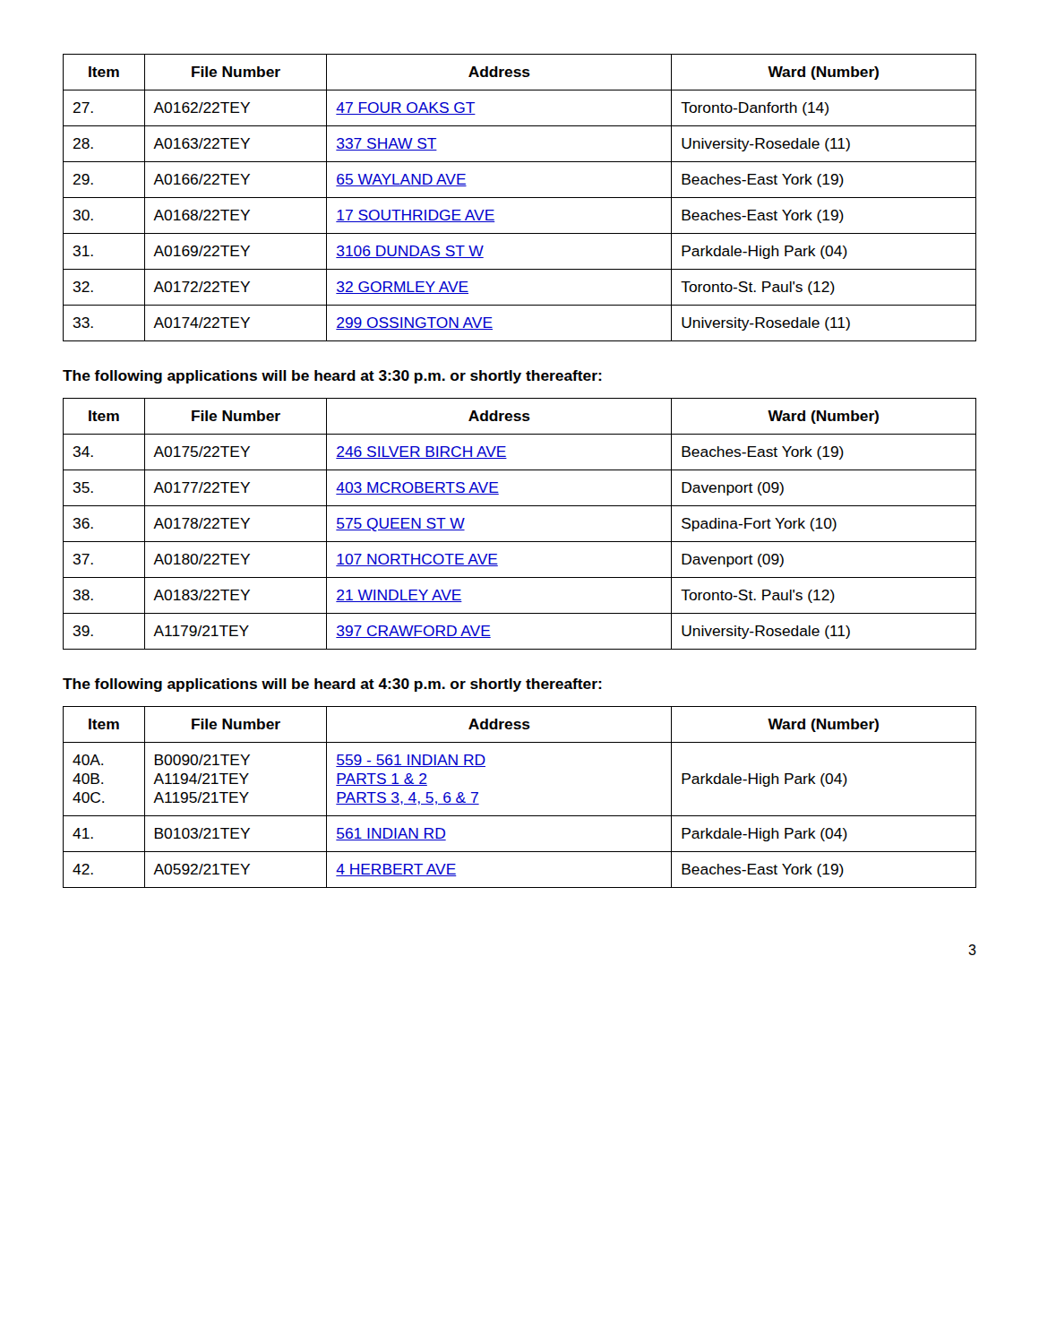| Item | File Number | Address | Ward (Number) |
| --- | --- | --- | --- |
| 27. | A0162/22TEY | 47 FOUR OAKS GT | Toronto-Danforth (14) |
| 28. | A0163/22TEY | 337 SHAW ST | University-Rosedale (11) |
| 29. | A0166/22TEY | 65 WAYLAND AVE | Beaches-East York (19) |
| 30. | A0168/22TEY | 17 SOUTHRIDGE AVE | Beaches-East York (19) |
| 31. | A0169/22TEY | 3106 DUNDAS ST W | Parkdale-High Park (04) |
| 32. | A0172/22TEY | 32 GORMLEY AVE | Toronto-St. Paul's (12) |
| 33. | A0174/22TEY | 299 OSSINGTON AVE | University-Rosedale (11) |
The following applications will be heard at 3:30 p.m. or shortly thereafter:
| Item | File Number | Address | Ward (Number) |
| --- | --- | --- | --- |
| 34. | A0175/22TEY | 246 SILVER BIRCH AVE | Beaches-East York (19) |
| 35. | A0177/22TEY | 403 MCROBERTS AVE | Davenport (09) |
| 36. | A0178/22TEY | 575 QUEEN ST W | Spadina-Fort York (10) |
| 37. | A0180/22TEY | 107 NORTHCOTE AVE | Davenport (09) |
| 38. | A0183/22TEY | 21 WINDLEY AVE | Toronto-St. Paul's (12) |
| 39. | A1179/21TEY | 397 CRAWFORD AVE | University-Rosedale (11) |
The following applications will be heard at 4:30 p.m. or shortly thereafter:
| Item | File Number | Address | Ward (Number) |
| --- | --- | --- | --- |
| 40A. 40B. 40C. | B0090/21TEY A1194/21TEY A1195/21TEY | 559 - 561 INDIAN RD PARTS 1 & 2 PARTS 3, 4, 5, 6 & 7 | Parkdale-High Park (04) |
| 41. | B0103/21TEY | 561 INDIAN RD | Parkdale-High Park (04) |
| 42. | A0592/21TEY | 4 HERBERT AVE | Beaches-East York (19) |
3